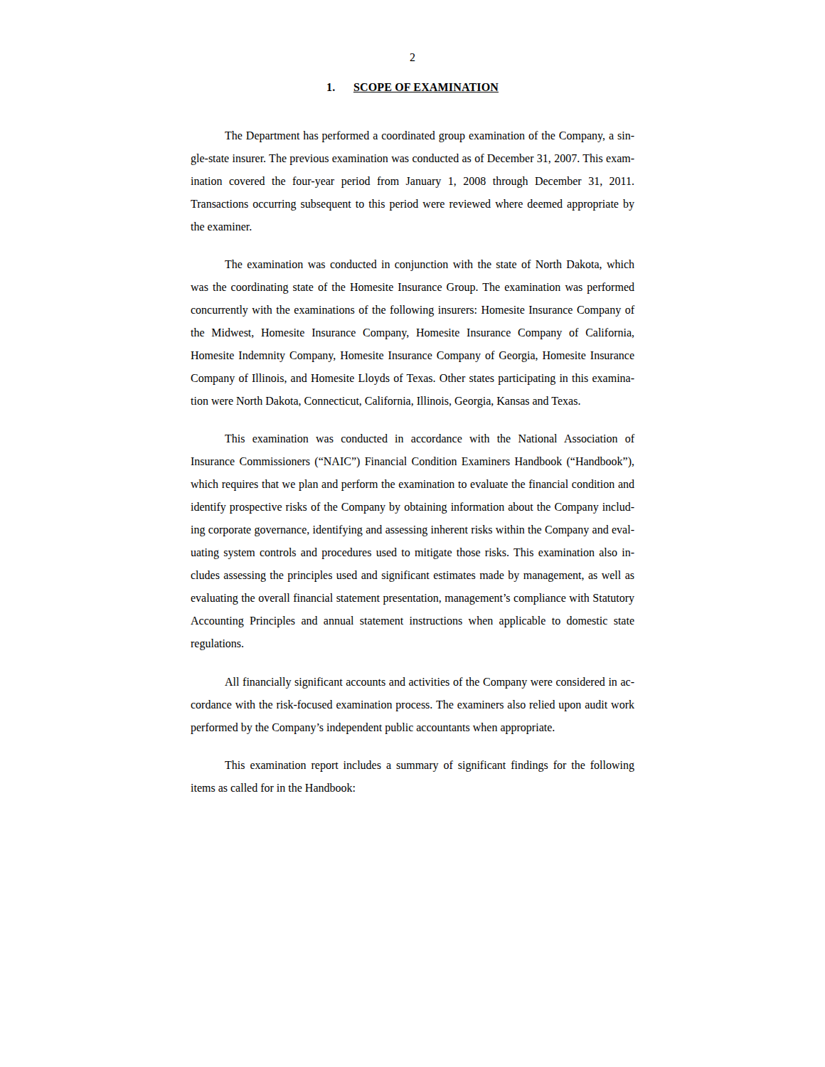2
1. SCOPE OF EXAMINATION
The Department has performed a coordinated group examination of the Company, a single-state insurer. The previous examination was conducted as of December 31, 2007. This examination covered the four-year period from January 1, 2008 through December 31, 2011. Transactions occurring subsequent to this period were reviewed where deemed appropriate by the examiner.
The examination was conducted in conjunction with the state of North Dakota, which was the coordinating state of the Homesite Insurance Group. The examination was performed concurrently with the examinations of the following insurers: Homesite Insurance Company of the Midwest, Homesite Insurance Company, Homesite Insurance Company of California, Homesite Indemnity Company, Homesite Insurance Company of Georgia, Homesite Insurance Company of Illinois, and Homesite Lloyds of Texas. Other states participating in this examination were North Dakota, Connecticut, California, Illinois, Georgia, Kansas and Texas.
This examination was conducted in accordance with the National Association of Insurance Commissioners (“NAIC”) Financial Condition Examiners Handbook (“Handbook”), which requires that we plan and perform the examination to evaluate the financial condition and identify prospective risks of the Company by obtaining information about the Company including corporate governance, identifying and assessing inherent risks within the Company and evaluating system controls and procedures used to mitigate those risks. This examination also includes assessing the principles used and significant estimates made by management, as well as evaluating the overall financial statement presentation, management’s compliance with Statutory Accounting Principles and annual statement instructions when applicable to domestic state regulations.
All financially significant accounts and activities of the Company were considered in accordance with the risk-focused examination process. The examiners also relied upon audit work performed by the Company’s independent public accountants when appropriate.
This examination report includes a summary of significant findings for the following items as called for in the Handbook: